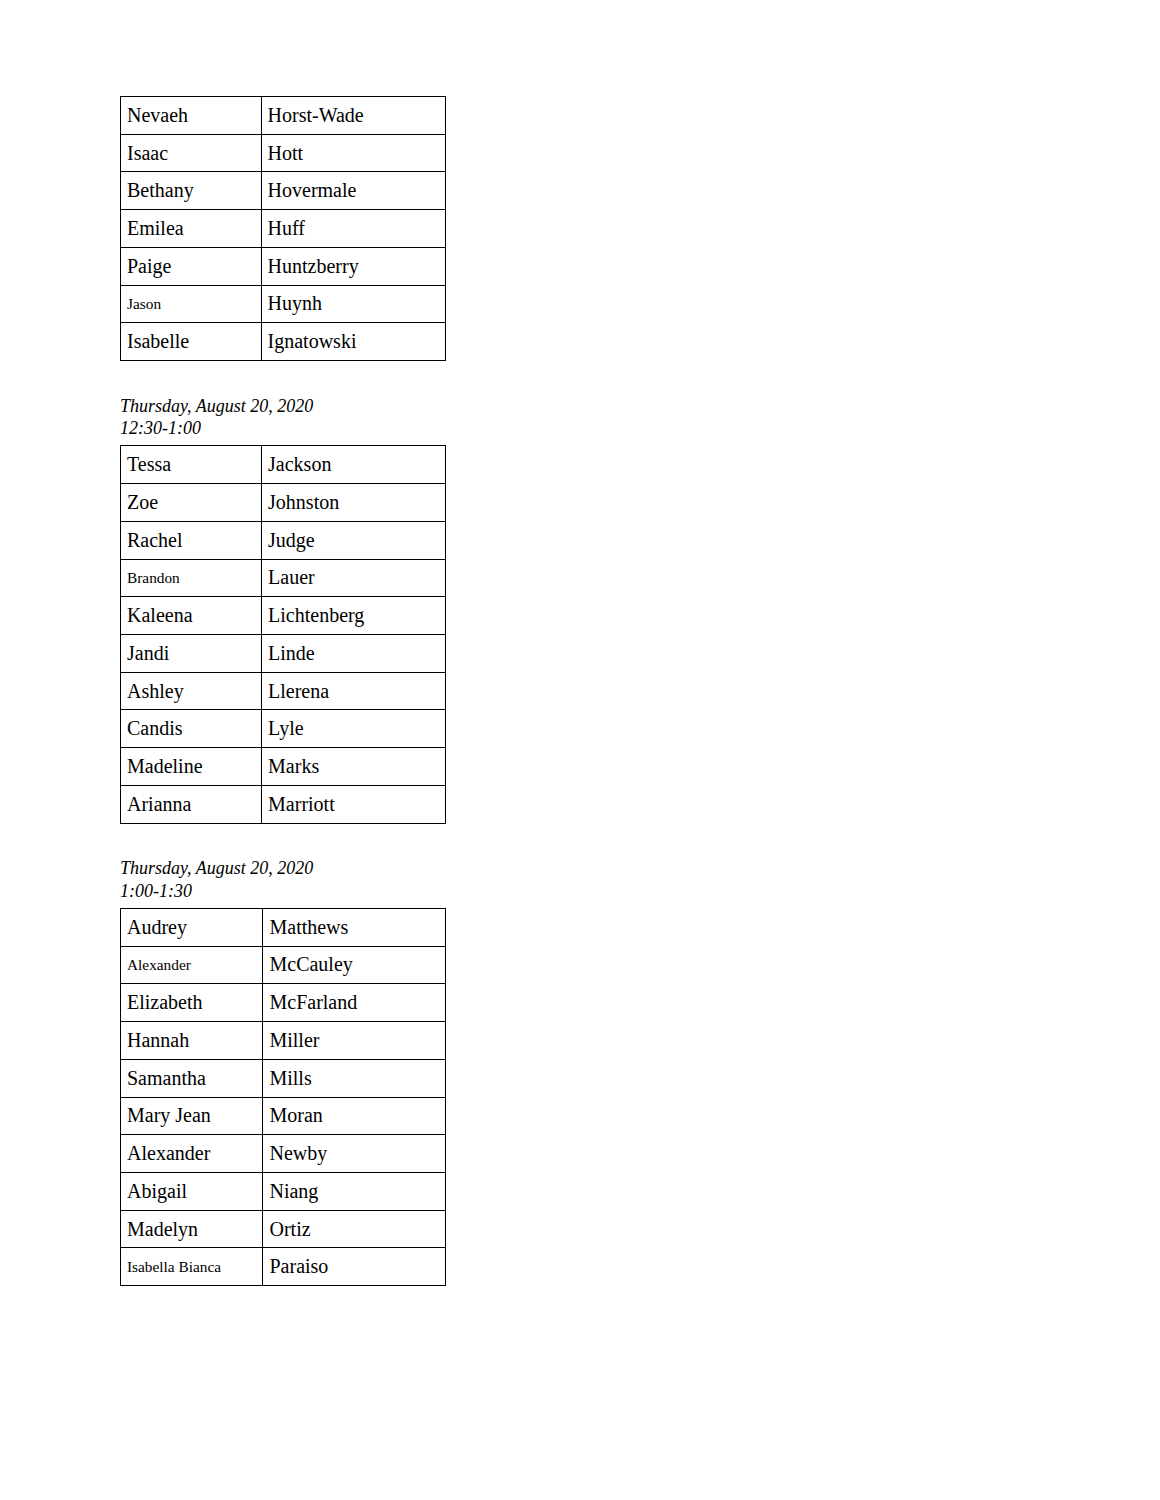| Nevaeh | Horst-Wade |
| Isaac | Hott |
| Bethany | Hovermale |
| Emilea | Huff |
| Paige | Huntzberry |
| Jason | Huynh |
| Isabelle | Ignatowski |
Thursday, August 20, 202012:30-1:00
| Tessa | Jackson |
| Zoe | Johnston |
| Rachel | Judge |
| Brandon | Lauer |
| Kaleena | Lichtenberg |
| Jandi | Linde |
| Ashley | Llerena |
| Candis | Lyle |
| Madeline | Marks |
| Arianna | Marriott |
Thursday, August 20, 20201:00-1:30
| Audrey | Matthews |
| Alexander | McCauley |
| Elizabeth | McFarland |
| Hannah | Miller |
| Samantha | Mills |
| Mary Jean | Moran |
| Alexander | Newby |
| Abigail | Niang |
| Madelyn | Ortiz |
| Isabella Bianca | Paraiso |